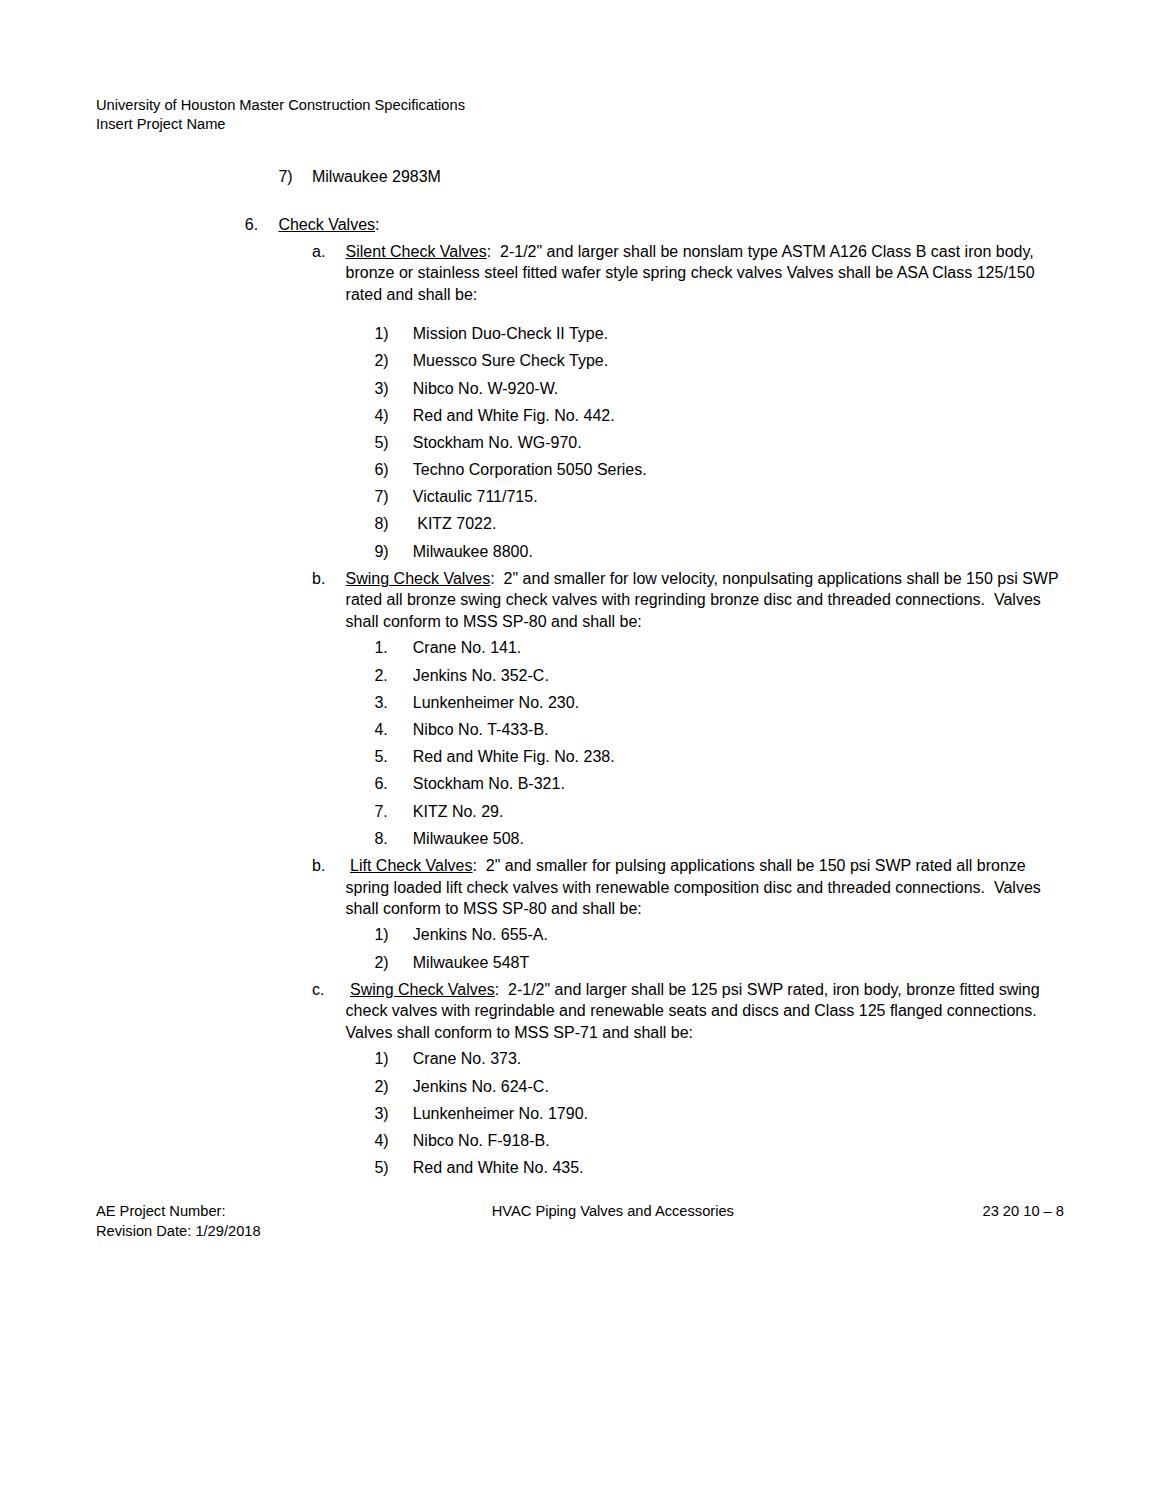University of Houston Master Construction Specifications
Insert Project Name
7) Milwaukee 2983M
6. Check Valves:
a. Silent Check Valves: 2-1/2" and larger shall be nonslam type ASTM A126 Class B cast iron body, bronze or stainless steel fitted wafer style spring check valves Valves shall be ASA Class 125/150 rated and shall be:
1) Mission Duo-Check II Type.
2) Muessco Sure Check Type.
3) Nibco No. W-920-W.
4) Red and White Fig. No. 442.
5) Stockham No. WG-970.
6) Techno Corporation 5050 Series.
7) Victaulic 711/715.
8) KITZ 7022.
9) Milwaukee 8800.
b. Swing Check Valves: 2" and smaller for low velocity, nonpulsating applications shall be 150 psi SWP rated all bronze swing check valves with regrinding bronze disc and threaded connections. Valves shall conform to MSS SP-80 and shall be:
1. Crane No. 141.
2. Jenkins No. 352-C.
3. Lunkenheimer No. 230.
4. Nibco No. T-433-B.
5. Red and White Fig. No. 238.
6. Stockham No. B-321.
7. KITZ No. 29.
8. Milwaukee 508.
b. Lift Check Valves: 2" and smaller for pulsing applications shall be 150 psi SWP rated all bronze spring loaded lift check valves with renewable composition disc and threaded connections. Valves shall conform to MSS SP-80 and shall be:
1) Jenkins No. 655-A.
2) Milwaukee 548T
c. Swing Check Valves: 2-1/2" and larger shall be 125 psi SWP rated, iron body, bronze fitted swing check valves with regrindable and renewable seats and discs and Class 125 flanged connections. Valves shall conform to MSS SP-71 and shall be:
1) Crane No. 373.
2) Jenkins No. 624-C.
3) Lunkenheimer No. 1790.
4) Nibco No. F-918-B.
5) Red and White No. 435.
AE Project Number:
HVAC Piping Valves and Accessories
23 20 10 – 8
Revision Date: 1/29/2018